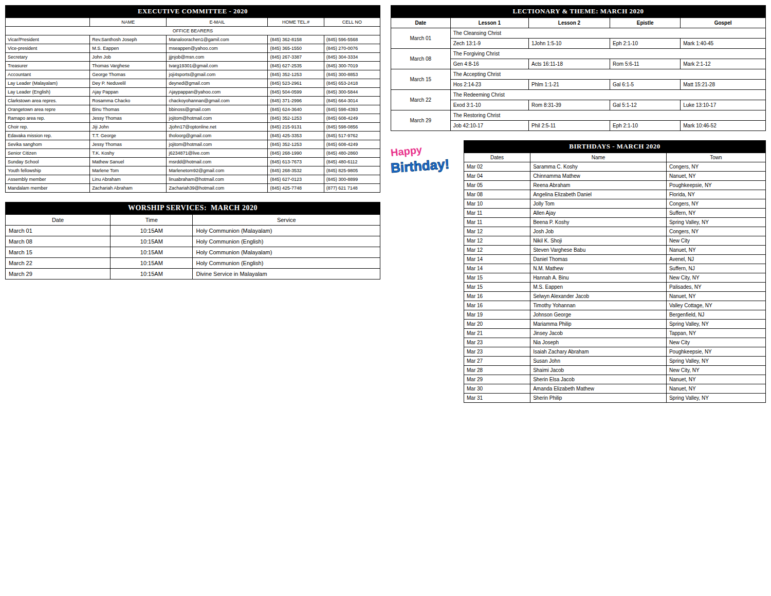EXECUTIVE COMMITTEE - 2020
| | NAME | E-MAIL | HOME TEL.# | CELL NO |
| --- | --- | --- | --- | --- |
| OFFICE BEARERS |
| Vicar/President | Rev.Santhosh Joseph | Manaloorachen1@gamil.com | (845) 362-8158 | (845) 596-5568 |
| Vice-president | M.S. Eappen | mseappen@yahoo.com | (845) 365-1550 | (845) 270-0076 |
| Secretary | John Job | jjjnjob@msn.com | (845) 267-3387 | (845) 304-3334 |
| Treasurer | Thomas Varghese | tvarg19301@gmail.com | (845) 627-2535 | (845) 300-7019 |
| Accountant | George Thomas | joji4sports@gmail.com | (845) 352-1253 | (845) 300-8853 |
| Lay Leader (Malayalam) | Dey P. Neduvelil | deyned@gmail.com | (845) 523-2961 | (845) 653-2418 |
| Lay Leader (English) | Ajay Pappan | Ajaypappan@yahoo.com | (845) 504-0599 | (845) 300-5844 |
| Clarkstown area repres. | Rosamma Chacko | chackoyohannan@gmail.com | (845) 371-2996 | (845) 664-3014 |
| Orangetown area repre | Binu Thomas | bbinoss@gmail.com | (845) 624-3640 | (845) 598-4393 |
| Ramapo area rep. | Jessy Thomas | jojitom@hotmail.com | (845) 352-1253 | (845) 608-4249 |
| Choir rep. | Jiji John | Jjohn17@optonline.net | (845) 215-9131 | (845) 598-0856 |
| Edavaka mission rep. | T.T. George | tholoorg@gmail.com | (845) 425-3353 | (845) 517-9762 |
| Sevika sanghom | Jessy Thomas | jojitom@hotmail.com | (845) 352-1253 | (845) 608-4249 |
| Senior Citizen | T.K. Koshy | j6234871@live.com | (845) 268-1990 | (845) 480-2860 |
| Sunday School | Mathew Sanuel | msrdd@hotmail.com | (845) 613-7673 | (845) 480-6112 |
| Youth fellowship | Marlene Tom | Marlenetom92@gmail.com | (845) 268-3532 | (845) 825-9805 |
| Assembly member | Linu Abraham | linuabraham@hotmail.com | (845) 627-0123 | (845) 300-8899 |
| Mandalam member | Zachariah Abraham | Zachariah39@hotmail.com | (845) 425-7748 | (877) 621 7148 |
WORSHIP SERVICES: MARCH 2020
| Date | Time | Service |
| --- | --- | --- |
| March 01 | 10:15AM | Holy Communion (Malayalam) |
| March 08 | 10:15AM | Holy Communion (English) |
| March 15 | 10:15AM | Holy Communion (Malayalam) |
| March 22 | 10:15AM | Holy Communion (English) |
| March 29 | 10:15AM | Divine Service in Malayalam |
LECTIONARY & THEME: MARCH 2020
| Date | Lesson 1 | Lesson 2 | Epistle | Gospel |
| --- | --- | --- | --- | --- |
| March 01 | The Cleansing Christ |
| Zech 13:1-9 | 1John 1:5-10 | Eph 2:1-10 | Mark 1:40-45 |
| March 08 | The Forgiving Christ |
| Gen 4:8-16 | Acts 16:11-18 | Rom 5:6-11 | Mark 2:1-12 |
| March 15 | The Accepting Christ |
| Hos 2:14-23 | Phlm 1:1-21 | Gal 6:1-5 | Matt 15:21-28 |
| March 22 | The Redeeming Christ |
| Exod 3:1-10 | Rom 8:31-39 | Gal 5:1-12 | Luke 13:10-17 |
| March 29 | The Restoring Christ |
| Job 42:10-17 | Phil 2:5-11 | Eph 2:1-10 | Mark 10:46-52 |
Happy
Birthday!
BIRTHDAYS - MARCH 2020
| Dates | Name | Town |
| --- | --- | --- |
| Mar 02 | Saramma C. Koshy | Congers, NY |
| Mar 04 | Chinnamma Mathew | Nanuet, NY |
| Mar 05 | Reena Abraham | Poughkeepsie, NY |
| Mar 08 | Angelina Elizabeth Daniel | Florida, NY |
| Mar 10 | Jolly Tom | Congers, NY |
| Mar 11 | Allen Ajay | Suffern, NY |
| Mar 11 | Beena P. Koshy | Spring Valley, NY |
| Mar 12 | Josh Job | Congers, NY |
| Mar 12 | Nikil K. Shoji | New City |
| Mar 12 | Steven Varghese Babu | Nanuet, NY |
| Mar 14 | Daniel Thomas | Avenel, NJ |
| Mar 14 | N.M. Mathew | Suffern, NJ |
| Mar 15 | Hannah A. Binu | New City, NY |
| Mar 15 | M.S. Eappen | Palisades, NY |
| Mar 16 | Selwyn Alexander Jacob | Nanuet, NY |
| Mar 16 | Timothy Yohannan | Valley Cottage, NY |
| Mar 19 | Johnson George | Bergenfield, NJ |
| Mar 20 | Mariamma Philip | Spring Valley, NY |
| Mar 21 | Jinsey Jacob | Tappan, NY |
| Mar 23 | Nia Joseph | New City |
| Mar 23 | Isaiah Zachary Abraham | Poughkeepsie, NY |
| Mar 27 | Susan John | Spring Valley, NY |
| Mar 28 | Shaimi Jacob | New City, NY |
| Mar 29 | Sherin Elsa Jacob | Nanuet, NY |
| Mar 30 | Amanda Elizabeth Mathew | Nanuet, NY |
| Mar 31 | Sherin Philip | Spring Valley, NY |